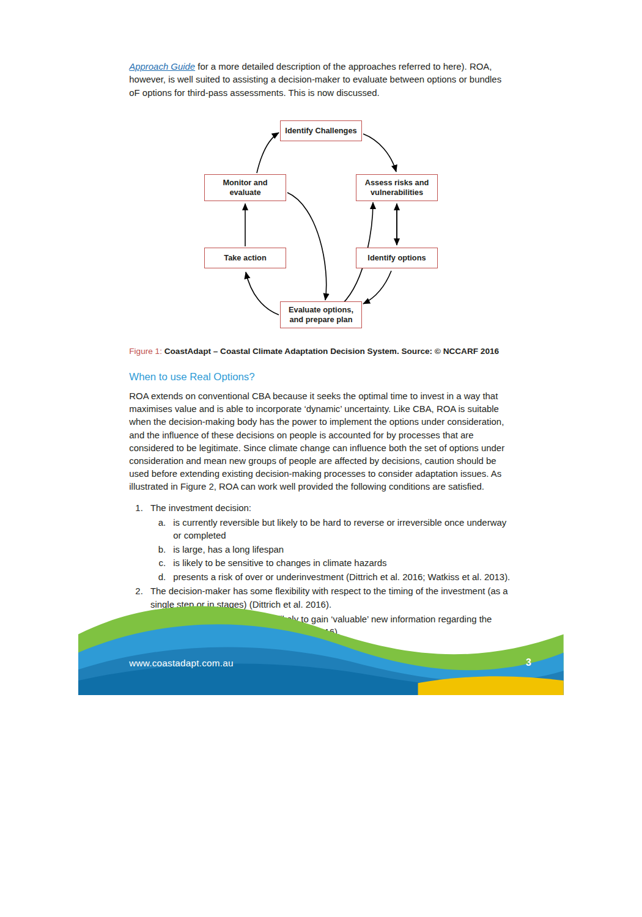Approach Guide for a more detailed description of the approaches referred to here). ROA, however, is well suited to assisting a decision-maker to evaluate between options or bundles oF options for third-pass assessments. This is now discussed.
Identify Challenges
Assess risks and
vulnerabilities
Identify options
Evaluate options,
and prepare plan
Take action
Monitor and
evaluate
Figure 1: CoastAdapt – Coastal Climate Adaptation Decision System. Source: © NCCARF 2016
When to use Real Options?
ROA extends on conventional CBA because it seeks the optimal time to invest in a way that maximises value and is able to incorporate ‘dynamic’ uncertainty. Like CBA, ROA is suitable when the decision-making body has the power to implement the options under consideration, and the influence of these decisions on people is accounted for by processes that are considered to be legitimate. Since climate change can influence both the set of options under consideration and mean new groups of people are affected by decisions, caution should be used before extending existing decision-making processes to consider adaptation issues. As illustrated in Figure 2, ROA can work well provided the following conditions are satisfied.
The investment decision:
is currently reversible but likely to be hard to reverse or irreversible once underway or completed
is large, has a long lifespan
is likely to be sensitive to changes in climate hazards
presents a risk of over or underinvestment (Dittrich et al. 2016; Watkiss et al. 2013).
The decision-maker has some flexibility with respect to the timing of the investment (as a single step or in stages) (Dittrich et al. 2016).
By waiting, a decision-maker is likely to gain ‘valuable’ new information regarding the success of the investment (Dittrich et al. 2016).
Sufficient resources are available for the assessment.
The reader is referred to the Valuation Approach Guide, for a description and comparison of the approaches listed in Figure 2.
www.coastadapt.com.au
3